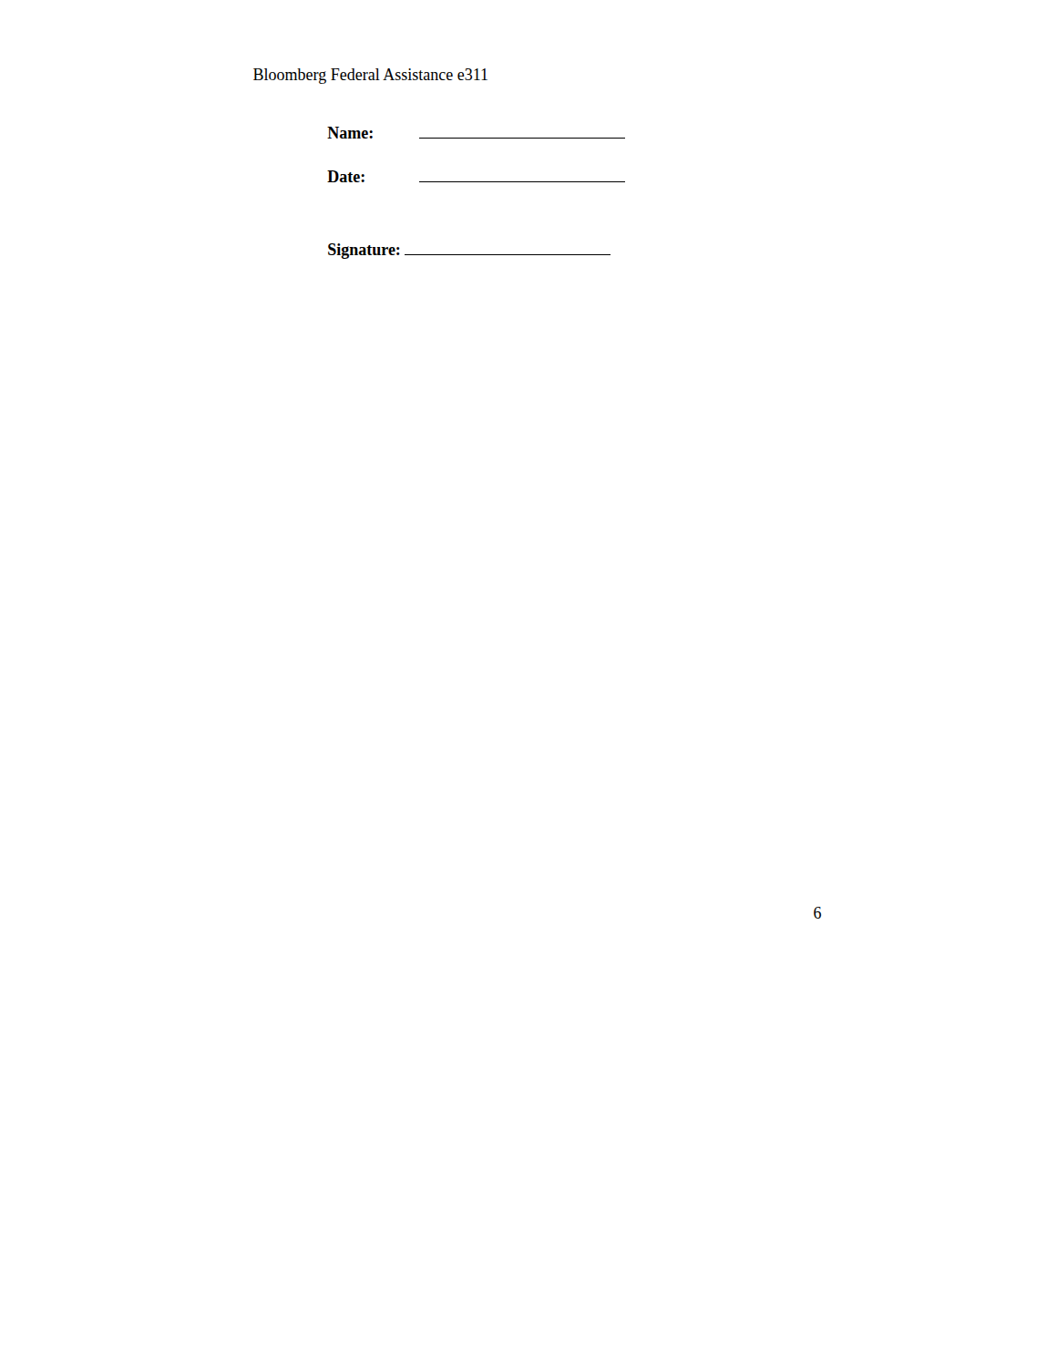Bloomberg Federal Assistance e311
Name:
Date:
Signature:
6